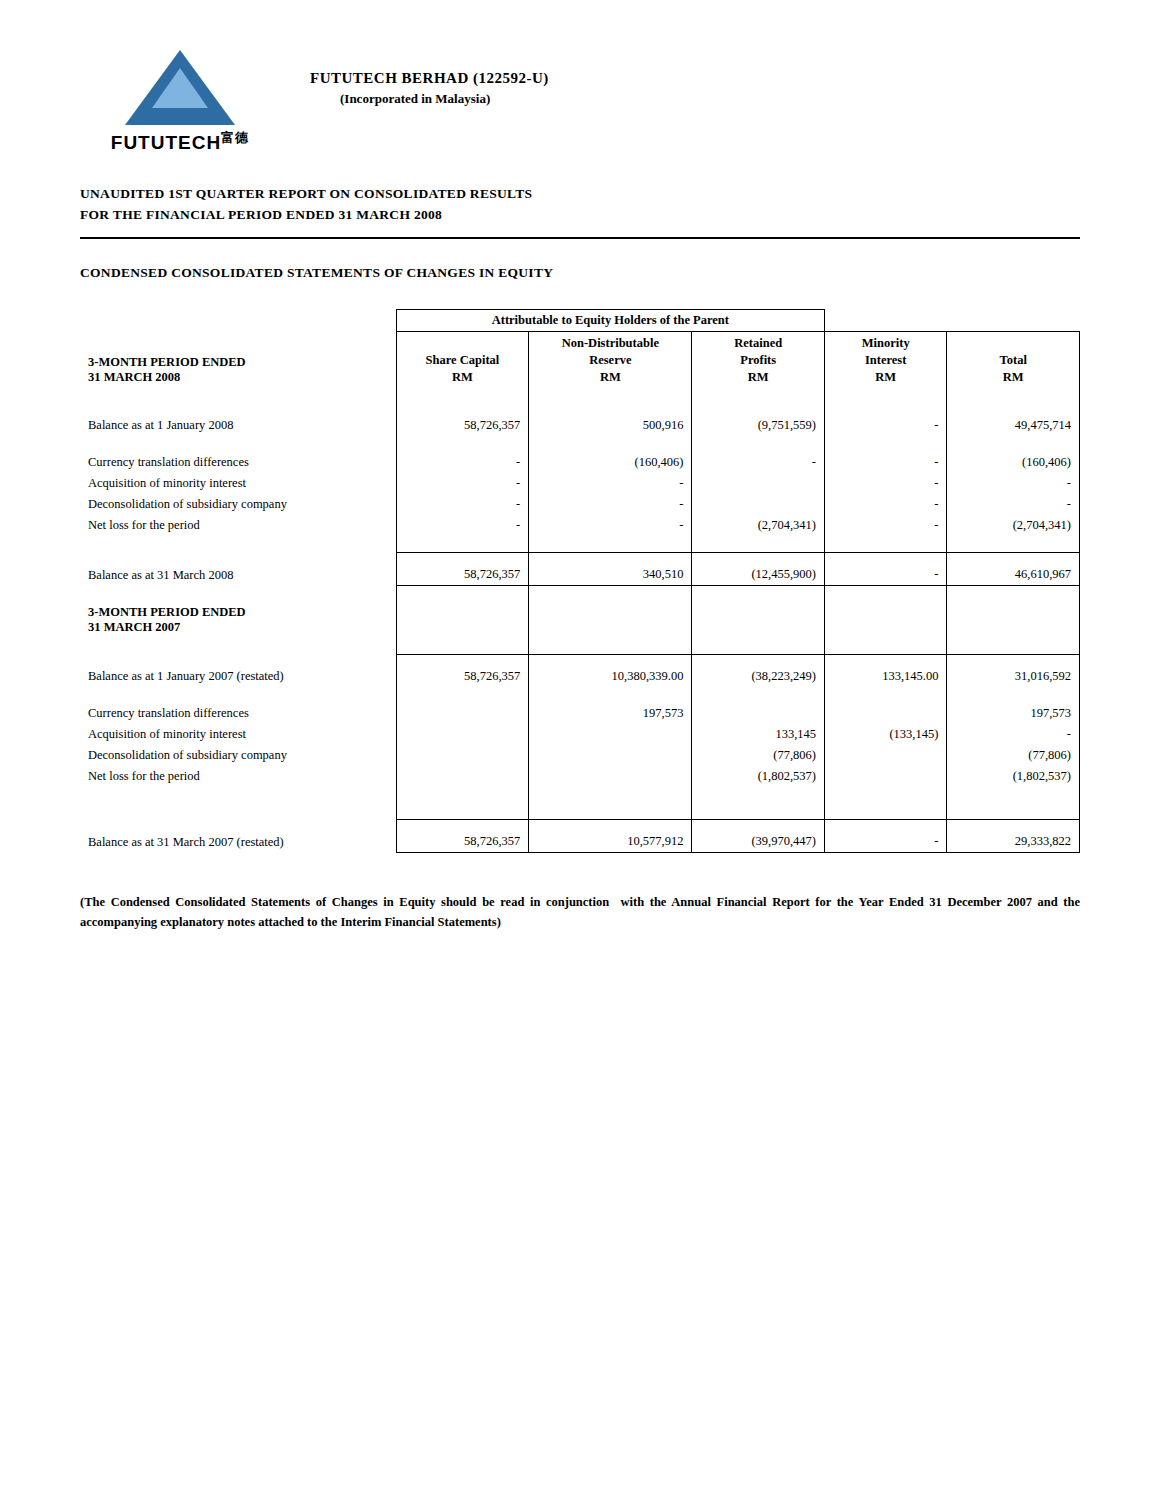FUTUTECH富德
FUTUTECH BERHAD (122592-U)
(Incorporated in Malaysia)
UNAUDITED 1ST QUARTER REPORT ON CONSOLIDATED RESULTS
FOR THE FINANCIAL PERIOD ENDED 31 MARCH 2008
CONDENSED CONSOLIDATED STATEMENTS OF CHANGES IN EQUITY
| | Attributable to Equity Holders of the Parent | | |
| 3-MONTH PERIOD ENDED 31 MARCH 2008 | Share Capital RM | Non-Distributable Reserve RM | Retained Profits RM | Minority Interest RM | Total RM |
| Balance as at 1 January 2008 | 58,726,357 | 500,916 | (9,751,559) | - | 49,475,714 |
| Currency translation differences | - | (160,406) | - | - | (160,406) |
| Acquisition of minority interest | - | - | | - | - |
| Deconsolidation of subsidiary company | - | - | | - | - |
| Net loss for the period | - | - | (2,704,341) | - | (2,704,341) |
| Balance as at 31 March 2008 | 58,726,357 | 340,510 | (12,455,900) | - | 46,610,967 |
| 3-MONTH PERIOD ENDED 31 MARCH 2007 | | | | | |
| Balance as at 1 January 2007 (restated) | 58,726,357 | 10,380,339.00 | (38,223,249) | 133,145.00 | 31,016,592 |
| Currency translation differences | | 197,573 | | | 197,573 |
| Acquisition of minority interest | | | 133,145 | (133,145) | - |
| Deconsolidation of subsidiary company | | | (77,806) | | (77,806) |
| Net loss for the period | | | (1,802,537) | | (1,802,537) |
| Balance as at 31 March 2007 (restated) | 58,726,357 | 10,577,912 | (39,970,447) | - | 29,333,822 |
(The Condensed Consolidated Statements of Changes in Equity should be read in conjunction with the Annual Financial Report for the Year Ended 31 December 2007 and the accompanying explanatory notes attached to the Interim Financial Statements)